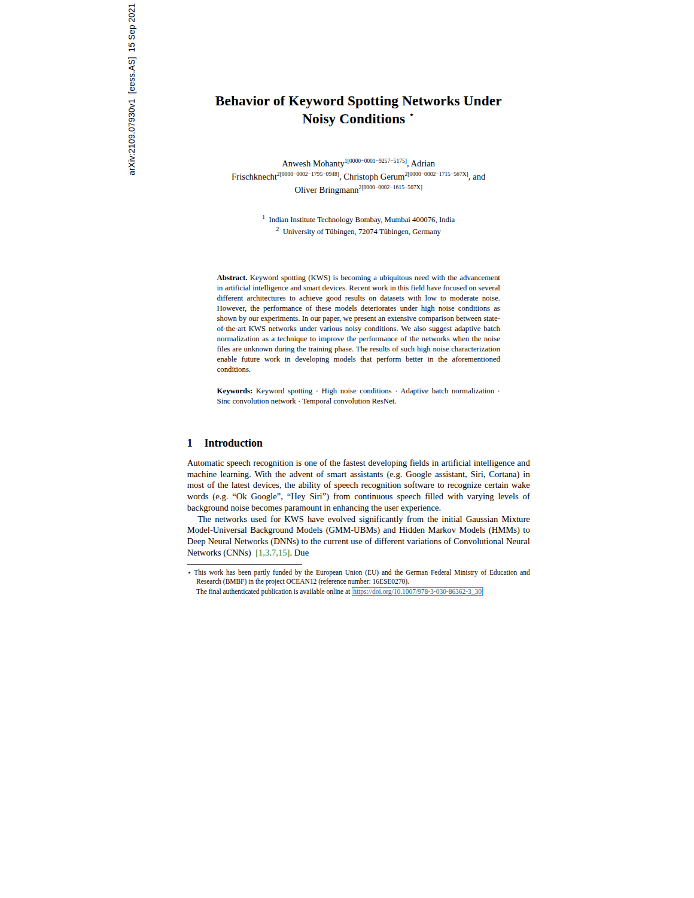arXiv:2109.07930v1 [eess.AS] 15 Sep 2021
Behavior of Keyword Spotting Networks Under
Noisy Conditions ⋆
Anwesh Mohanty1[0000−0001−9257−5175], Adrian
Frischknecht2[0000−0002−1795−0948], Christoph Gerum2[0000−0002−1715−567X], and
Oliver Bringmann2[0000−0002−1615−507X]
1 Indian Institute Technology Bombay, Mumbai 400076, India
2 University of Tübingen, 72074 Tübingen, Germany
Abstract. Keyword spotting (KWS) is becoming a ubiquitous need with the advancement in artificial intelligence and smart devices. Recent work in this field have focused on several different architectures to achieve good results on datasets with low to moderate noise. However, the performance of these models deteriorates under high noise conditions as shown by our experiments. In our paper, we present an extensive comparison between state-of-the-art KWS networks under various noisy conditions. We also suggest adaptive batch normalization as a technique to improve the performance of the networks when the noise files are unknown during the training phase. The results of such high noise characterization enable future work in developing models that perform better in the aforementioned conditions.
Keywords: Keyword spotting · High noise conditions · Adaptive batch normalization · Sinc convolution network · Temporal convolution ResNet.
1 Introduction
Automatic speech recognition is one of the fastest developing fields in artificial intelligence and machine learning. With the advent of smart assistants (e.g. Google assistant, Siri, Cortana) in most of the latest devices, the ability of speech recognition software to recognize certain wake words (e.g. “Ok Google”, “Hey Siri”) from continuous speech filled with varying levels of background noise becomes paramount in enhancing the user experience.
The networks used for KWS have evolved significantly from the initial Gaussian Mixture Model-Universal Background Models (GMM-UBMs) and Hidden Markov Models (HMMs) to Deep Neural Networks (DNNs) to the current use of different variations of Convolutional Neural Networks (CNNs) [1,3,7,15]. Due
⋆ This work has been partly funded by the European Union (EU) and the German Federal Ministry of Education and Research (BMBF) in the project OCEAN12 (reference number: 16ESE0270).
The final authenticated publication is available online at https://doi.org/10.1007/978-3-030-86362-3_30